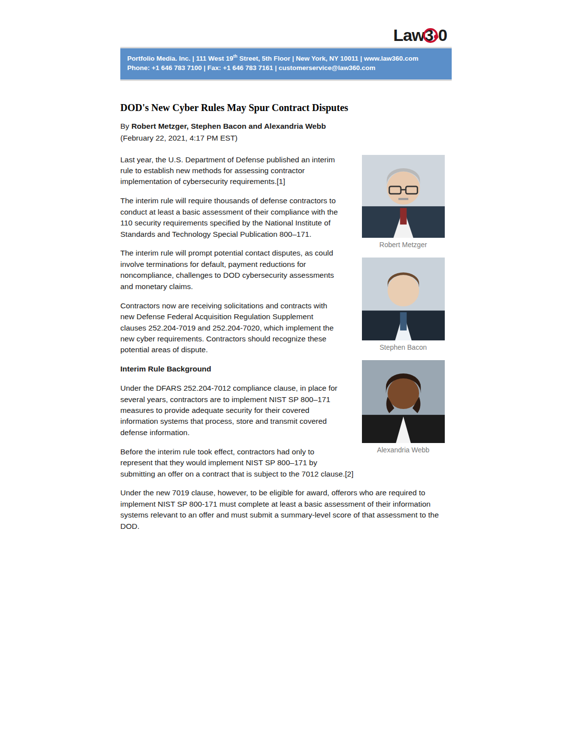Law3 0
Portfolio Media. Inc. | 111 West 19th Street, 5th Floor | New York, NY 10011 | www.law360.com Phone: +1 646 783 7100 | Fax: +1 646 783 7161 | customerservice@law360.com
DOD's New Cyber Rules May Spur Contract Disputes
By Robert Metzger, Stephen Bacon and Alexandria Webb
(February 22, 2021, 4:17 PM EST)
Robert Metzger
Stephen Bacon
Alexandria Webb
Last year, the U.S. Department of Defense published an interim rule to establish new methods for assessing contractor implementation of cybersecurity requirements.[1]
The interim rule will require thousands of defense contractors to conduct at least a basic assessment of their compliance with the 110 security requirements specified by the National Institute of Standards and Technology Special Publication 800–171.
The interim rule will prompt potential contact disputes, as could involve terminations for default, payment reductions for noncompliance, challenges to DOD cybersecurity assessments and monetary claims.
Contractors now are receiving solicitations and contracts with new Defense Federal Acquisition Regulation Supplement clauses 252.204-7019 and 252.204-7020, which implement the new cyber requirements. Contractors should recognize these potential areas of dispute.
Interim Rule Background
Under the DFARS 252.204-7012 compliance clause, in place for several years, contractors are to implement NIST SP 800–171 measures to provide adequate security for their covered information systems that process, store and transmit covered defense information.
Before the interim rule took effect, contractors had only to represent that they would implement NIST SP 800–171 by submitting an offer on a contract that is subject to the 7012 clause.[2]
Under the new 7019 clause, however, to be eligible for award, offerors who are required to implement NIST SP 800-171 must complete at least a basic assessment of their information systems relevant to an offer and must submit a summary-level score of that assessment to the DOD.